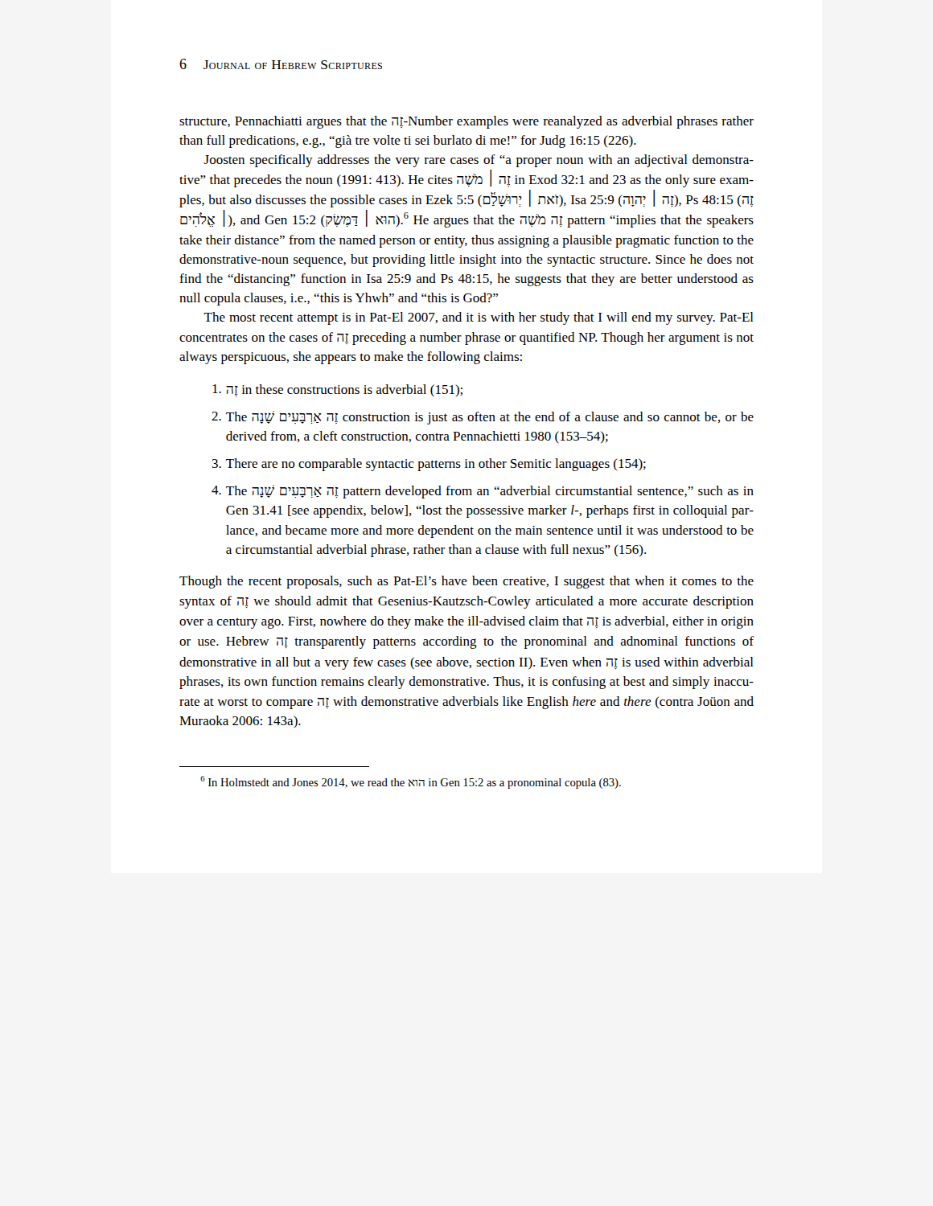6 Journal of Hebrew Scriptures
structure, Pennachiatti argues that the זֶה-Number examples were reanalyzed as adverbial phrases rather than full predications, e.g., “già tre volte ti sei burlato di me!” for Judg 16:15 (226).
Joosten specifically addresses the very rare cases of “a proper noun with an adjectival demonstrative” that precedes the noun (1991: 413). He cites זֶה ׀ מֹשֶׁה in Exod 32:1 and 23 as the only sure examples, but also discusses the possible cases in Ezek 5:5 (זֹאת ׀ יְרוּשָׁלַ֫ם), Isa 25:9 (זֶה ׀ יְהוָה), Ps 48:15 (זֶה ׀ אֱלֹהִים), and Gen 15:2 (הוּא ׀ דַּמֶּשֶׂק).6 He argues that the זֶה מֹשֶׁה pattern “implies that the speakers take their distance” from the named person or entity, thus assigning a plausible pragmatic function to the demonstrative-noun sequence, but providing little insight into the syntactic structure. Since he does not find the “distancing” function in Isa 25:9 and Ps 48:15, he suggests that they are better understood as null copula clauses, i.e., “this is Yhwh” and “this is God?”
The most recent attempt is in Pat-El 2007, and it is with her study that I will end my survey. Pat-El concentrates on the cases of זֶה preceding a number phrase or quantified NP. Though her argument is not always perspicuous, she appears to make the following claims:
זֶה in these constructions is adverbial (151);
The זֶה אַרְבָּעִים שָׁנָה construction is just as often at the end of a clause and so cannot be, or be derived from, a cleft construction, contra Pennachietti 1980 (153–54);
There are no comparable syntactic patterns in other Semitic languages (154);
The זֶה אַרְבָּעִים שָׁנָה pattern developed from an “adverbial circumstantial sentence,” such as in Gen 31.41 [see appendix, below], “lost the possessive marker l-, perhaps first in colloquial parlance, and became more and more dependent on the main sentence until it was understood to be a circumstantial adverbial phrase, rather than a clause with full nexus” (156).
Though the recent proposals, such as Pat-El’s have been creative, I suggest that when it comes to the syntax of זֶה we should admit that Gesenius-Kautzsch-Cowley articulated a more accurate description over a century ago. First, nowhere do they make the ill-advised claim that זֶה is adverbial, either in origin or use. Hebrew זֶה transparently patterns according to the pronominal and adnominal functions of demonstrative in all but a very few cases (see above, section II). Even when זֶה is used within adverbial phrases, its own function remains clearly demonstrative. Thus, it is confusing at best and simply inaccurate at worst to compare זֶה with demonstrative adverbials like English here and there (contra Joüon and Muraoka 2006: 143a).
6 In Holmstedt and Jones 2014, we read the הוא in Gen 15:2 as a pronominal copula (83).